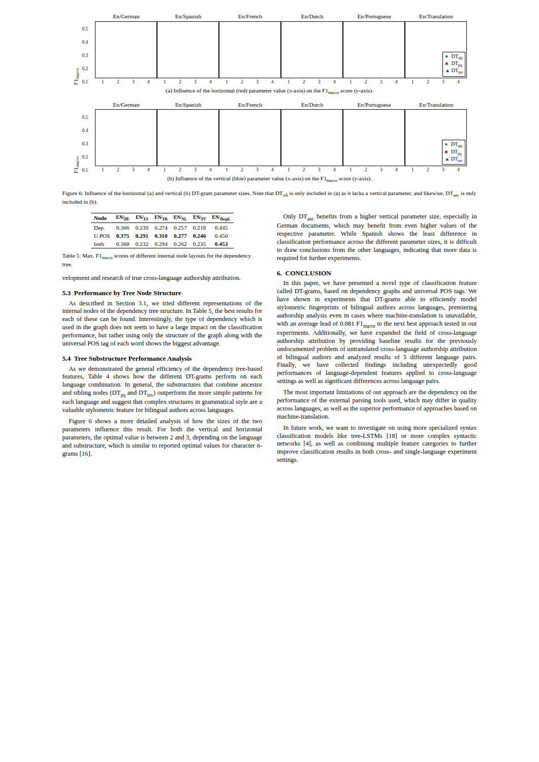F1macro
0.5 0.4 0.3 0.2 0.1
En/German
1234
En/Spanish
1234
En/French
1234
En/Dutch
1234
En/Portuguese
1234
En/Translation
● DTsib
■ DTpq
▲ DTinv
1234
(a) Influence of the horizontal (red) parameter value (x-axis) on the F1macro score (y-axis).
F1macro
0.5 0.4 0.3 0.2 0.1
En/German
1234
En/Spanish
1234
En/French
1234
En/Dutch
1234
En/Portuguese
1234
En/Translation
● DTanc
■ DTpq
▲ DTinv
1234
(b) Influence of the vertical (blue) parameter value (x-axis) on the F1macro score (y-axis).
Figure 6: Influence of the horizontal (a) and vertical (b) DT-gram parameter sizes. Note that DTsib is only included in (a) as it lacks a vertical parameter, and likewise, DTanc is only included in (b).
| Node | EN/ DE | EN/ ES | EN/ FR | EN/ NL | EN/ PT | EN/ DeepL |
| --- | --- | --- | --- | --- | --- | --- |
| Dep. | 0.366 | 0.239 | 0.274 | 0.257 | 0.218 | 0.445 |
| U.POS | 0.375 | 0.291 | 0.310 | 0.277 | 0.246 | 0.450 |
| both | 0.368 | 0.232 | 0.294 | 0.262 | 0.235 | 0.453 |
Table 5: Max. F1macro scores of different internal node layouts for the dependency tree.
velopment and research of true cross-language authorship attribution.
5.3 Performance by Tree Node Structure
As described in Section 3.1, we tried different representations of the internal nodes of the dependency tree structure. In Table 5, the best results for each of these can be found. Interestingly, the type of dependency which is used in the graph does not seem to have a large impact on the classification performance, but rather using only the structure of the graph along with the universal POS tag of each word shows the biggest advantage.
5.4 Tree Substructure Performance Analysis
As we demonstrated the general efficiency of the dependency tree-based features, Table 4 shows how the different DT-grams perform on each language combination. In general, the substructures that combine ancestor and sibling nodes (DTpq and DTinv) outperform the more simple patterns for each language and suggest that complex structures in grammatical style are a valuable stylometric feature for bilingual authors across languages.
Figure 6 shows a more detailed analysis of how the sizes of the two parameters influence this result. For both the vertical and horizontal parameters, the optimal value is between 2 and 3, depending on the language and substructure, which is similar to reported optimal values for character n-grams [16].
Only DTanc benefits from a higher vertical parameter size, especially in German documents, which may benefit from even higher values of the respective parameter. While Spanish shows the least difference in classification performance across the different parameter sizes, it is difficult to draw conclusions from the other languages, indicating that more data is required for further experiments.
6. CONCLUSION
In this paper, we have presented a novel type of classification feature called DT-grams, based on dependency graphs and universal POS tags. We have shown in experiments that DT-grams able to efficiently model stylometric fingerprints of bilingual authors across languages, premiering authorship analysis even in cases where machine-translation is unavailable, with an average lead of 0.081 F1macro to the next best approach tested in our experiments. Additionally, we have expanded the field of cross-language authorship attribution by providing baseline results for the previously undocumented problem of untranslated cross-language authorship attribution of bilingual authors and analyzed results of 5 different language pairs. Finally, we have collected findings including unexpectedly good performances of language-dependent features applied to cross-language settings as well as significant differences across language pairs.
The most important limitations of our approach are the dependency on the performance of the external parsing tools used, which may differ in quality across languages, as well as the superior performance of approaches based on machine-translation.
In future work, we want to investigate on using more specialized syntax classification models like tree-LSTMs [18] or more complex syntactic networks [4], as well as combining multiple feature categories to further improve classification results in both cross- and single-language experiment settings.